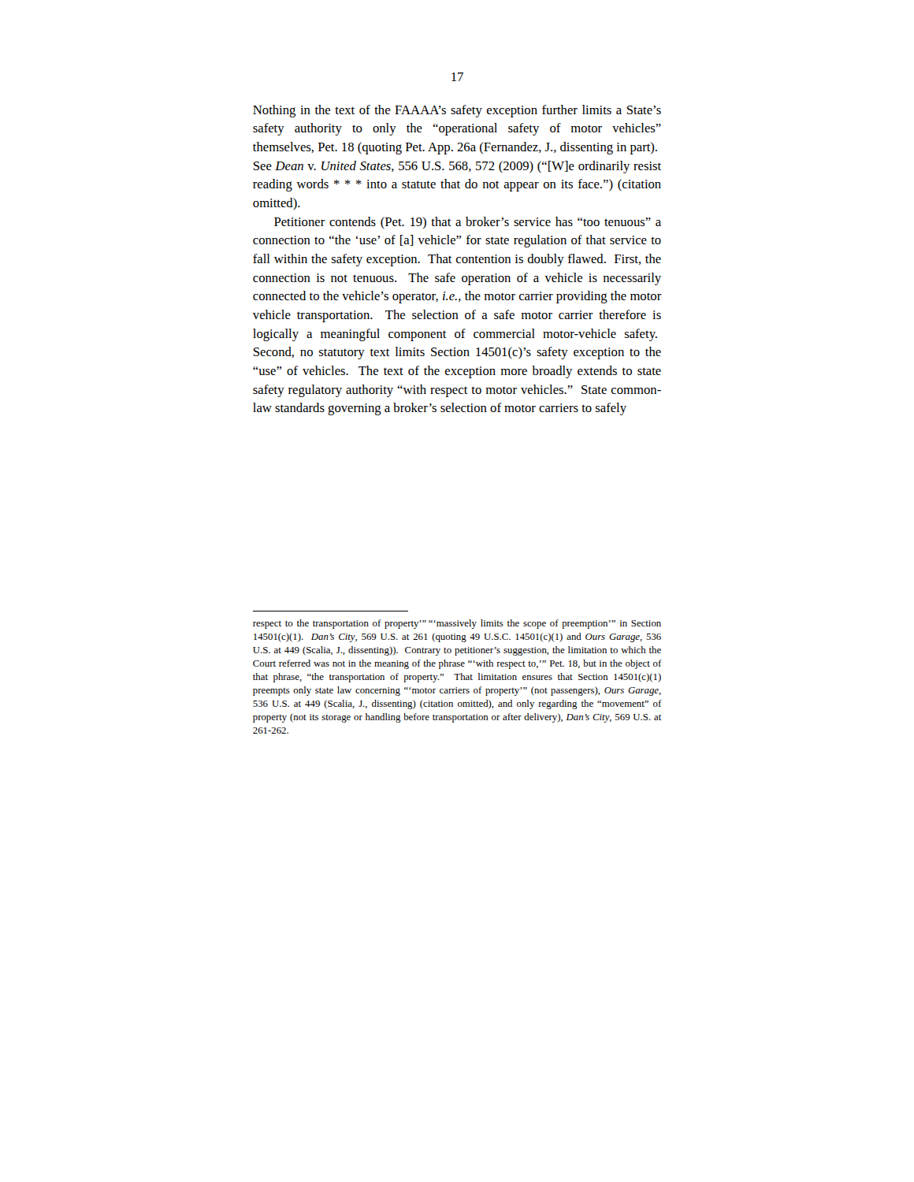17
Nothing in the text of the FAAAA’s safety exception further limits a State’s safety authority to only the “operational safety of motor vehicles” themselves, Pet. 18 (quoting Pet. App. 26a (Fernandez, J., dissenting in part). See Dean v. United States, 556 U.S. 568, 572 (2009) (“[W]e ordinarily resist reading words * * * into a statute that do not appear on its face.”) (citation omitted).
Petitioner contends (Pet. 19) that a broker’s service has “too tenuous” a connection to “the ‘use’ of [a] vehicle” for state regulation of that service to fall within the safety exception. That contention is doubly flawed. First, the connection is not tenuous. The safe operation of a vehicle is necessarily connected to the vehicle’s operator, i.e., the motor carrier providing the motor vehicle transportation. The selection of a safe motor carrier therefore is logically a meaningful component of commercial motor-vehicle safety. Second, no statutory text limits Section 14501(c)’s safety exception to the “use” of vehicles. The text of the exception more broadly extends to state safety regulatory authority “with respect to motor vehicles.” State common-law standards governing a broker’s selection of motor carriers to safely
respect to the transportation of property’” “‘massively limits the scope of preemption’” in Section 14501(c)(1). Dan’s City, 569 U.S. at 261 (quoting 49 U.S.C. 14501(c)(1) and Ours Garage, 536 U.S. at 449 (Scalia, J., dissenting)). Contrary to petitioner’s suggestion, the limitation to which the Court referred was not in the meaning of the phrase “‘with respect to,’” Pet. 18, but in the object of that phrase, “the transportation of property.” That limitation ensures that Section 14501(c)(1) preempts only state law concerning “‘motor carriers of property’” (not passengers), Ours Garage, 536 U.S. at 449 (Scalia, J., dissenting) (citation omitted), and only regarding the “movement” of property (not its storage or handling before transportation or after delivery), Dan’s City, 569 U.S. at 261-262.